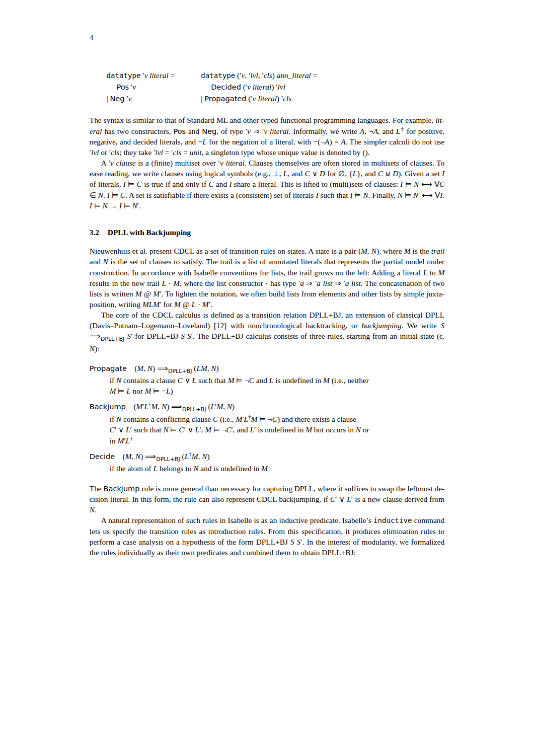4
| datatype ′ v literal = | datatype ( ′ v , ′ lvl , ′ cls ) ann_literal = |
| Pos ′ v | Decided ( ′ v literal ) ′ lvl |
| / Neg ′ v | / Propagated ( ′ v literal ) ′ cls |
The syntax is similar to that of Standard ML and other typed functional programming languages. For example, literal has two constructors, Pos and Neg, of type ′v ⇒ ′v literal. Informally, we write A, ¬A, and L† for positive, negative, and decided literals, and −L for the negation of a literal, with −(¬A) = A. The simpler calculi do not use ′lvl or ′cls; they take ′lvl = ′cls = unit, a singleton type whose unique value is denoted by ().
A ′v clause is a (finite) multiset over ′v literal. Clauses themselves are often stored in multisets of clauses. To ease reading, we write clauses using logical symbols (e.g., ⊥, L, and C ∨ D for ∅, {L}, and C ⊎ D). Given a set I of literals, I ⊨ C is true if and only if C and I share a literal. This is lifted to (multi)sets of clauses: I ⊨ N ⟷ ∀C ∈ N. I ⊨ C. A set is satisfiable if there exists a (consistent) set of literals I such that I ⊨ N. Finally, N ⊨ N′ ⟷ ∀I. I ⊨ N → I ⊨ N′.
3.2 DPLL with Backjumping
Nieuwenhuis et al. present CDCL as a set of transition rules on states. A state is a pair (M, N), where M is the trail and N is the set of clauses to satisfy. The trail is a list of annotated literals that represents the partial model under construction. In accordance with Isabelle conventions for lists, the trail grows on the left: Adding a literal L to M results in the new trail L · M, where the list constructor · has type ′a ⇒ ′a list ⇒ ′a list. The concatenation of two lists is written M @ M′. To lighten the notation, we often build lists from elements and other lists by simple juxtaposition, writing MLM′ for M @ L · M′.
The core of the CDCL calculus is defined as a transition relation DPLL+BJ, an extension of classical DPLL (Davis–Putnam–Logemann–Loveland) [12] with nonchronological backtracking, or backjumping. We write S ⟹DPLL+BJ S′ for DPLL+BJ S S′. The DPLL+BJ calculus consists of three rules, starting from an initial state (ϵ, N):
Propagate (M, N) ⟹DPLL+BJ (LM, N) if N contains a clause C ∨ L such that M ⊨ ¬C and L is undefined in M (i.e., neither M ⊨ L nor M ⊨ −L)
Backjump (M′L†M, N) ⟹DPLL+BJ (L′M, N) if N contains a conflicting clause C (i.e., M′L†M ⊨ ¬C) and there exists a clause C′ ∨ L′ such that N ⊨ C′ ∨ L′, M ⊨ ¬C′, and L′ is undefined in M but occurs in N or in M′L†
Decide (M, N) ⟹DPLL+BJ (L†M, N) if the atom of L belongs to N and is undefined in M
The Backjump rule is more general than necessary for capturing DPLL, where it suffices to swap the leftmost decision literal. In this form, the rule can also represent CDCL backjumping, if C′ ∨ L′ is a new clause derived from N.
A natural representation of such rules in Isabelle is as an inductive predicate. Isabelle’s inductive command lets us specify the transition rules as introduction rules. From this specification, it produces elimination rules to perform a case analysis on a hypothesis of the form DPLL+BJ S S′. In the interest of modularity, we formalized the rules individually as their own predicates and combined them to obtain DPLL+BJ: